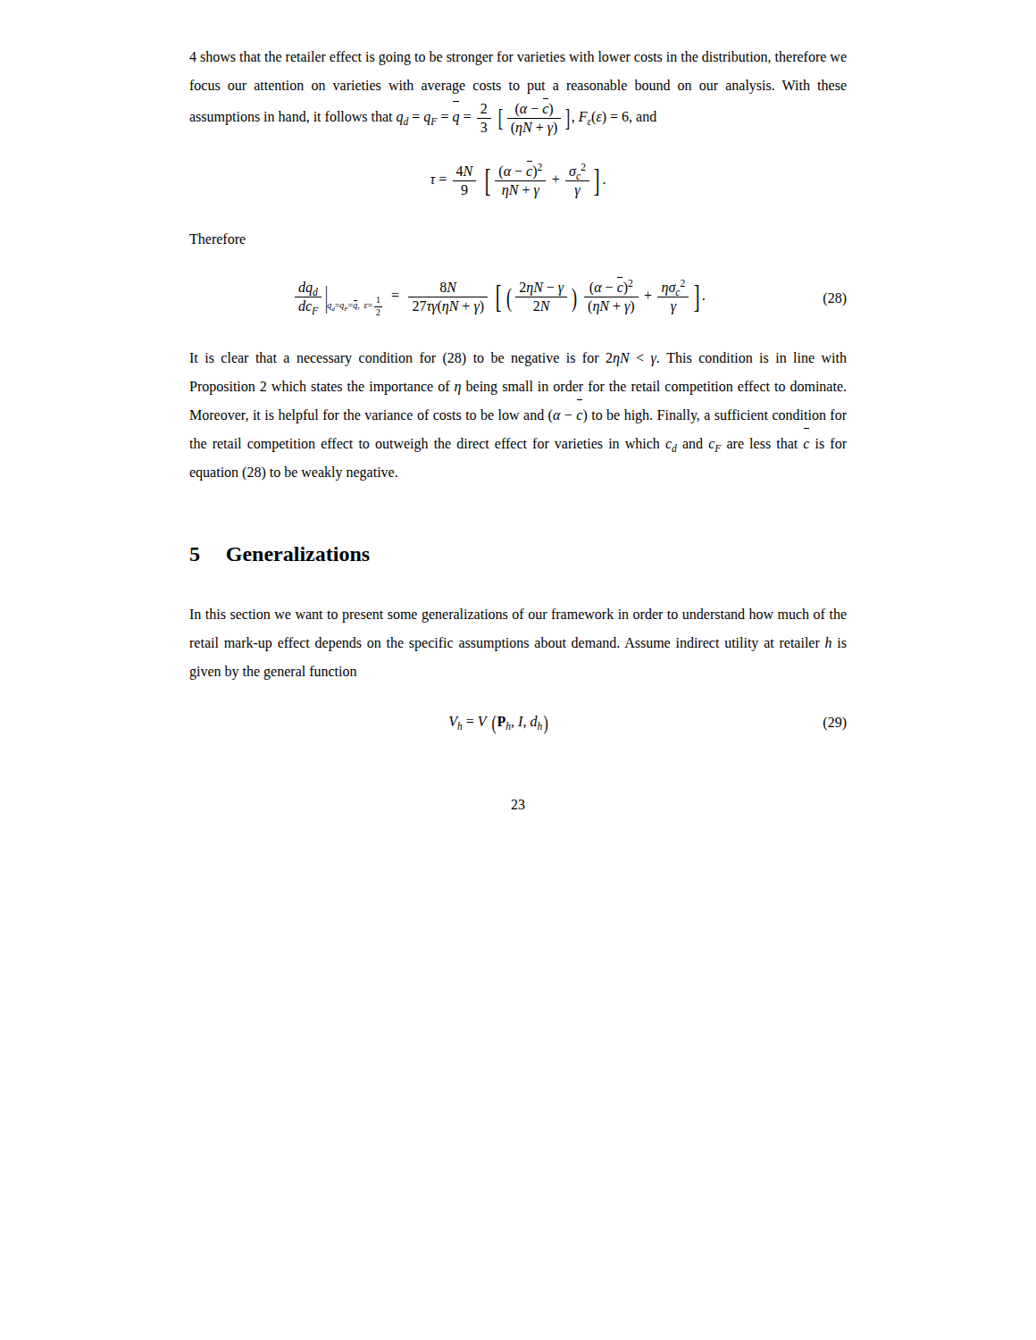4 shows that the retailer effect is going to be stronger for varieties with lower costs in the distribution, therefore we focus our attention on varieties with average costs to put a reasonable bound on our analysis. With these assumptions in hand, it follows that qd = qF = q = 23 [(α − c)(ηN + γ)], Fε(ε) = 6, and
τ = 4N 9 [(α − c)2 ηN + γ + σc2 γ].
Therefore
dqd dcF|qd=qF=q, ε=12 = 8N 27τγ(ηN + γ) [(2ηN − γ 2N) (α − c)2(ηN + γ) + ησc2 γ].
(28)
It is clear that a necessary condition for (28) to be negative is for 2ηN < γ. This condition is in line with Proposition 2 which states the importance of η being small in order for the retail competition effect to dominate. Moreover, it is helpful for the variance of costs to be low and (α − c) to be high. Finally, a sufficient condition for the retail competition effect to outweigh the direct effect for varieties in which cd and cF are less that c is for equation (28) to be weakly negative.
5 Generalizations
In this section we want to present some generalizations of our framework in order to understand how much of the retail mark-up effect depends on the specific assumptions about demand. Assume indirect utility at retailer h is given by the general function
Vh = V (Ph, I, dh)
(29)
23